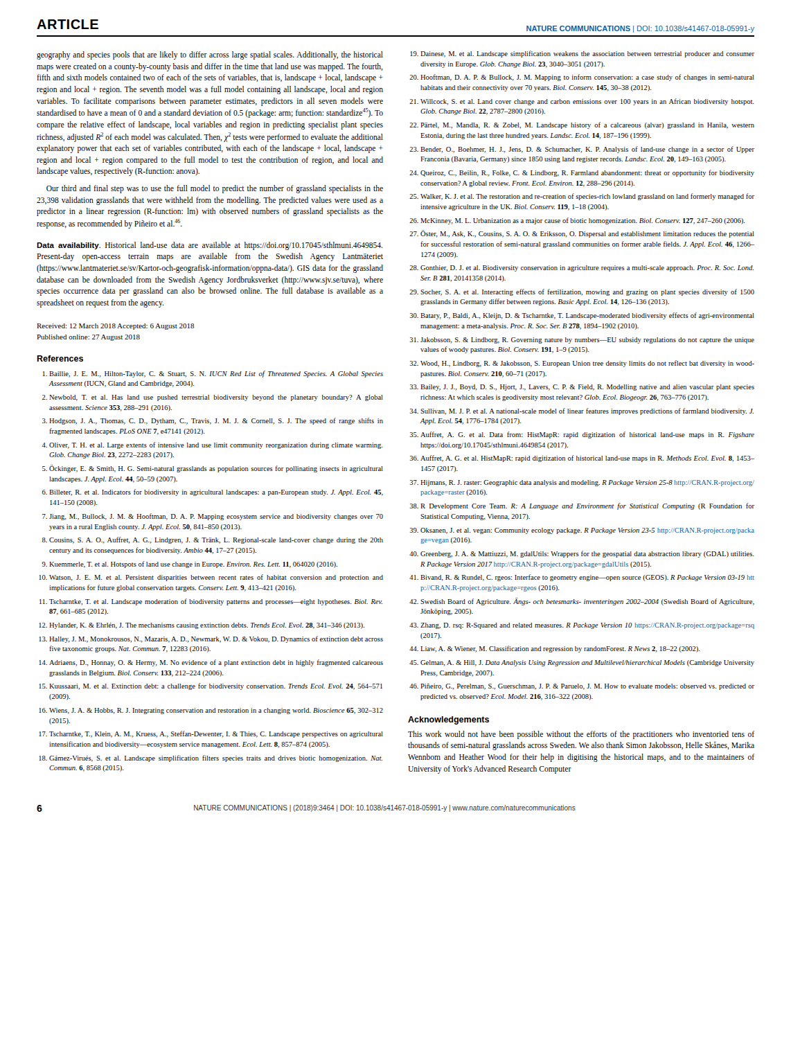ARTICLE
NATURE COMMUNICATIONS | DOI: 10.1038/s41467-018-05991-y
geography and species pools that are likely to differ across large spatial scales. Additionally, the historical maps were created on a county-by-county basis and differ in the time that land use was mapped. The fourth, fifth and sixth models contained two of each of the sets of variables, that is, landscape + local, landscape + region and local + region. The seventh model was a full model containing all landscape, local and region variables. To facilitate comparisons between parameter estimates, predictors in all seven models were standardised to have a mean of 0 and a standard deviation of 0.5 (package: arm; function: standardize45). To compare the relative effect of landscape, local variables and region in predicting specialist plant species richness, adjusted R2 of each model was calculated. Then, χ2 tests were performed to evaluate the additional explanatory power that each set of variables contributed, with each of the landscape + local, landscape + region and local + region compared to the full model to test the contribution of region, and local and landscape values, respectively (R-function: anova).
Our third and final step was to use the full model to predict the number of grassland specialists in the 23,398 validation grasslands that were withheld from the modelling. The predicted values were used as a predictor in a linear regression (R-function: lm) with observed numbers of grassland specialists as the response, as recommended by Piñeiro et al.46.
Data availability. Historical land-use data are available at https://doi.org/10.17045/sthlmuni.4649854. Present-day open-access terrain maps are available from the Swedish Agency Lantmäteriet (https://www.lantmateriet.se/sv/Kartor-och-geografisk-information/oppna-data/). GIS data for the grassland database can be downloaded from the Swedish Agency Jordbruksverket (http://www.sjv.se/tuva), where species occurrence data per grassland can also be browsed online. The full database is available as a spreadsheet on request from the agency.
Received: 12 March 2018 Accepted: 6 August 2018
Published online: 27 August 2018
References
Baillie, J. E. M., Hilton-Taylor, C. & Stuart, S. N. IUCN Red List of Threatened Species. A Global Species Assessment (IUCN, Gland and Cambridge, 2004).
Newbold, T. et al. Has land use pushed terrestrial biodiversity beyond the planetary boundary? A global assessment. Science 353, 288–291 (2016).
Hodgson, J. A., Thomas, C. D., Dytham, C., Travis, J. M. J. & Cornell, S. J. The speed of range shifts in fragmented landscapes. PLoS ONE 7, e47141 (2012).
Oliver, T. H. et al. Large extents of intensive land use limit community reorganization during climate warming. Glob. Change Biol. 23, 2272–2283 (2017).
Öckinger, E. & Smith, H. G. Semi-natural grasslands as population sources for pollinating insects in agricultural landscapes. J. Appl. Ecol. 44, 50–59 (2007).
Billeter, R. et al. Indicators for biodiversity in agricultural landscapes: a pan-European study. J. Appl. Ecol. 45, 141–150 (2008).
Jiang, M., Bullock, J. M. & Hooftman, D. A. P. Mapping ecosystem service and biodiversity changes over 70 years in a rural English county. J. Appl. Ecol. 50, 841–850 (2013).
Cousins, S. A. O., Auffret, A. G., Lindgren, J. & Tränk, L. Regional-scale land-cover change during the 20th century and its consequences for biodiversity. Ambio 44, 17–27 (2015).
Kuemmerle, T. et al. Hotspots of land use change in Europe. Environ. Res. Lett. 11, 064020 (2016).
Watson, J. E. M. et al. Persistent disparities between recent rates of habitat conversion and protection and implications for future global conservation targets. Conserv. Lett. 9, 413–421 (2016).
Tscharntke, T. et al. Landscape moderation of biodiversity patterns and processes—eight hypotheses. Biol. Rev. 87, 661–685 (2012).
Hylander, K. & Ehrlén, J. The mechanisms causing extinction debts. Trends Ecol. Evol. 28, 341–346 (2013).
Halley, J. M., Monokrousos, N., Mazaris, A. D., Newmark, W. D. & Vokou, D. Dynamics of extinction debt across five taxonomic groups. Nat. Commun. 7, 12283 (2016).
Adriaens, D., Honnay, O. & Hermy, M. No evidence of a plant extinction debt in highly fragmented calcareous grasslands in Belgium. Biol. Conserv. 133, 212–224 (2006).
Kuussaari, M. et al. Extinction debt: a challenge for biodiversity conservation. Trends Ecol. Evol. 24, 564–571 (2009).
Wiens, J. A. & Hobbs, R. J. Integrating conservation and restoration in a changing world. Bioscience 65, 302–312 (2015).
Tscharntke, T., Klein, A. M., Kruess, A., Steffan-Dewenter, I. & Thies, C. Landscape perspectives on agricultural intensification and biodiversity—ecosystem service management. Ecol. Lett. 8, 857–874 (2005).
Gámez-Virués, S. et al. Landscape simplification filters species traits and drives biotic homogenization. Nat. Commun. 6, 8568 (2015).
Dainese, M. et al. Landscape simplification weakens the association between terrestrial producer and consumer diversity in Europe. Glob. Change Biol. 23, 3040–3051 (2017).
Hooftman, D. A. P. & Bullock, J. M. Mapping to inform conservation: a case study of changes in semi-natural habitats and their connectivity over 70 years. Biol. Conserv. 145, 30–38 (2012).
Willcock, S. et al. Land cover change and carbon emissions over 100 years in an African biodiversity hotspot. Glob. Change Biol. 22, 2787–2800 (2016).
Pärtel, M., Mandla, R. & Zobel, M. Landscape history of a calcareous (alvar) grassland in Hanila, western Estonia, during the last three hundred years. Landsc. Ecol. 14, 187–196 (1999).
Bender, O., Boehmer, H. J., Jens, D. & Schumacher, K. P. Analysis of land-use change in a sector of Upper Franconia (Bavaria, Germany) since 1850 using land register records. Landsc. Ecol. 20, 149–163 (2005).
Queiroz, C., Beilin, R., Folke, C. & Lindborg, R. Farmland abandonment: threat or opportunity for biodiversity conservation? A global review. Front. Ecol. Environ. 12, 288–296 (2014).
Walker, K. J. et al. The restoration and re-creation of species-rich lowland grassland on land formerly managed for intensive agriculture in the UK. Biol. Conserv. 119, 1–18 (2004).
McKinney, M. L. Urbanization as a major cause of biotic homogenization. Biol. Conserv. 127, 247–260 (2006).
Öster, M., Ask, K., Cousins, S. A. O. & Eriksson, O. Dispersal and establishment limitation reduces the potential for successful restoration of semi-natural grassland communities on former arable fields. J. Appl. Ecol. 46, 1266–1274 (2009).
Gonthier, D. J. et al. Biodiversity conservation in agriculture requires a multi-scale approach. Proc. R. Soc. Lond. Ser. B 281, 20141358 (2014).
Socher, S. A. et al. Interacting effects of fertilization, mowing and grazing on plant species diversity of 1500 grasslands in Germany differ between regions. Basic Appl. Ecol. 14, 126–136 (2013).
Batary, P., Baldi, A., Kleijn, D. & Tscharntke, T. Landscape-moderated biodiversity effects of agri-environmental management: a meta-analysis. Proc. R. Soc. Ser. B 278, 1894–1902 (2010).
Jakobsson, S. & Lindborg, R. Governing nature by numbers—EU subsidy regulations do not capture the unique values of woody pastures. Biol. Conserv. 191, 1–9 (2015).
Wood, H., Lindborg, R. & Jakobsson, S. European Union tree density limits do not reflect bat diversity in wood-pastures. Biol. Conserv. 210, 60–71 (2017).
Bailey, J. J., Boyd, D. S., Hjort, J., Lavers, C. P. & Field, R. Modelling native and alien vascular plant species richness: At which scales is geodiversity most relevant? Glob. Ecol. Biogeogr. 26, 763–776 (2017).
Sullivan, M. J. P. et al. A national-scale model of linear features improves predictions of farmland biodiversity. J. Appl. Ecol. 54, 1776–1784 (2017).
Auffret, A. G. et al. Data from: HistMapR: rapid digitization of historical land-use maps in R. Figshare https://doi.org/10.17045/sthlmuni.4649854 (2017).
Auffret, A. G. et al. HistMapR: rapid digitization of historical land-use maps in R. Methods Ecol. Evol. 8, 1453–1457 (2017).
Hijmans, R. J. raster: Geographic data analysis and modeling. R Package Version 25-8 http://CRAN.R-project.org/package=raster (2016).
R Development Core Team. R: A Language and Environment for Statistical Computing (R Foundation for Statistical Computing, Vienna, 2017).
Oksanen, J. et al. vegan: Community ecology package. R Package Version 23-5 http://CRAN.R-project.org/package=vegan (2016).
Greenberg, J. A. & Mattiuzzi, M. gdalUtils: Wrappers for the geospatial data abstraction library (GDAL) utilities. R Package Version 2017 http://CRAN.R-project.org/package=gdalUtils (2015).
Bivand, R. & Rundel, C. rgeos: Interface to geometry engine—open source (GEOS). R Package Version 03-19 http://CRAN.R-project.org/package=rgeos (2016).
Swedish Board of Agriculture. Ängs- och betesmarks- inventeringen 2002–2004 (Swedish Board of Agriculture, Jönköping, 2005).
Zhang, D. rsq: R-Squared and related measures. R Package Version 10 https://CRAN.R-project.org/package=rsq (2017).
Liaw, A. & Wiener, M. Classification and regression by randomForest. R News 2, 18–22 (2002).
Gelman, A. & Hill, J. Data Analysis Using Regression and Multilevel/hierarchical Models (Cambridge University Press, Cambridge, 2007).
Piñeiro, G., Perelman, S., Guerschman, J. P. & Paruelo, J. M. How to evaluate models: observed vs. predicted or predicted vs. observed? Ecol. Model. 216, 316–322 (2008).
Acknowledgements
This work would not have been possible without the efforts of the practitioners who inventoried tens of thousands of semi-natural grasslands across Sweden. We also thank Simon Jakobsson, Helle Skånes, Marika Wennbom and Heather Wood for their help in digitising the historical maps, and to the maintainers of University of York's Advanced Research Computer
6
NATURE COMMUNICATIONS | (2018)9:3464 | DOI: 10.1038/s41467-018-05991-y | www.nature.com/naturecommunications